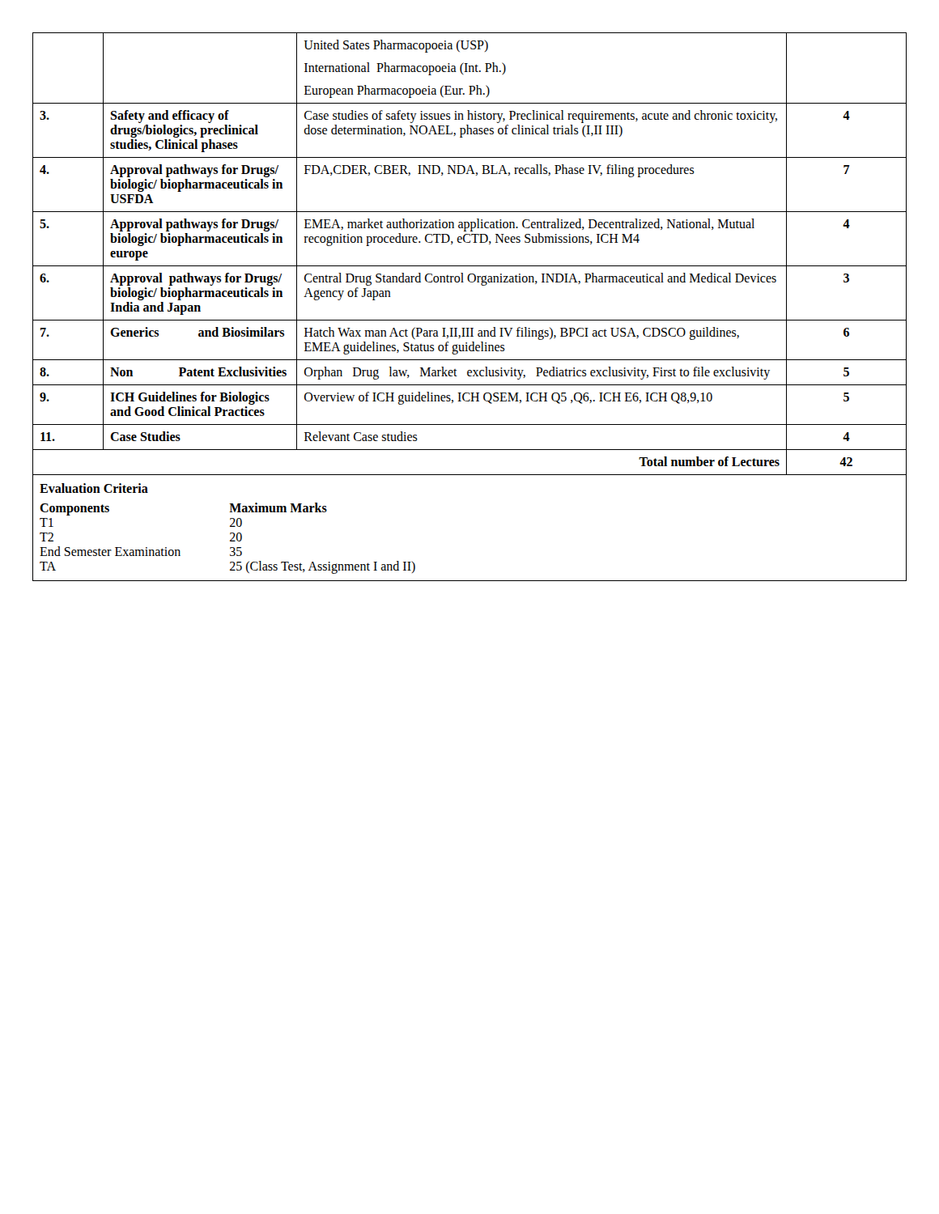| | | United Sates Pharmacopoeia (USP) International Pharmacopoeia (Int. Ph.) European Pharmacopoeia (Eur. Ph.) | |
| 3. | Safety and efficacy of drugs/biologics, preclinical studies, Clinical phases | Case studies of safety issues in history, Preclinical requirements, acute and chronic toxicity, dose determination, NOAEL, phases of clinical trials (I,II III) | 4 |
| 4. | Approval pathways for Drugs/ biologic/ biopharmaceuticals in USFDA | FDA,CDER, CBER, IND, NDA, BLA, recalls, Phase IV, filing procedures | 7 |
| 5. | Approval pathways for Drugs/ biologic/ biopharmaceuticals in europe | EMEA, market authorization application. Centralized, Decentralized, National, Mutual recognition procedure. CTD, eCTD, Nees Submissions, ICH M4 | 4 |
| 6. | Approval pathways for Drugs/ biologic/ biopharmaceuticals in India and Japan | Central Drug Standard Control Organization, INDIA, Pharmaceutical and Medical Devices Agency of Japan | 3 |
| 7. | Generics and Biosimilars | Hatch Wax man Act (Para I,II,III and IV filings), BPCI act USA, CDSCO guildines, EMEA guidelines, Status of guidelines | 6 |
| 8. | Non Patent Exclusivities | Orphan Drug law, Market exclusivity, Pediatrics exclusivity, First to file exclusivity | 5 |
| 9. | ICH Guidelines for Biologics and Good Clinical Practices | Overview of ICH guidelines, ICH QSEM, ICH Q5 ,Q6,. ICH E6, ICH Q8,9,10 | 5 |
| 11. | Case Studies | Relevant Case studies | 4 |
| Total number of Lectures | 42 |
| Evaluation Criteria / Components / Maximum Marks / / T1 / 20 / / T2 / 20 / / End Semester Examination / 35 / / TA / 25 (Class Test, Assignment I and II) / |